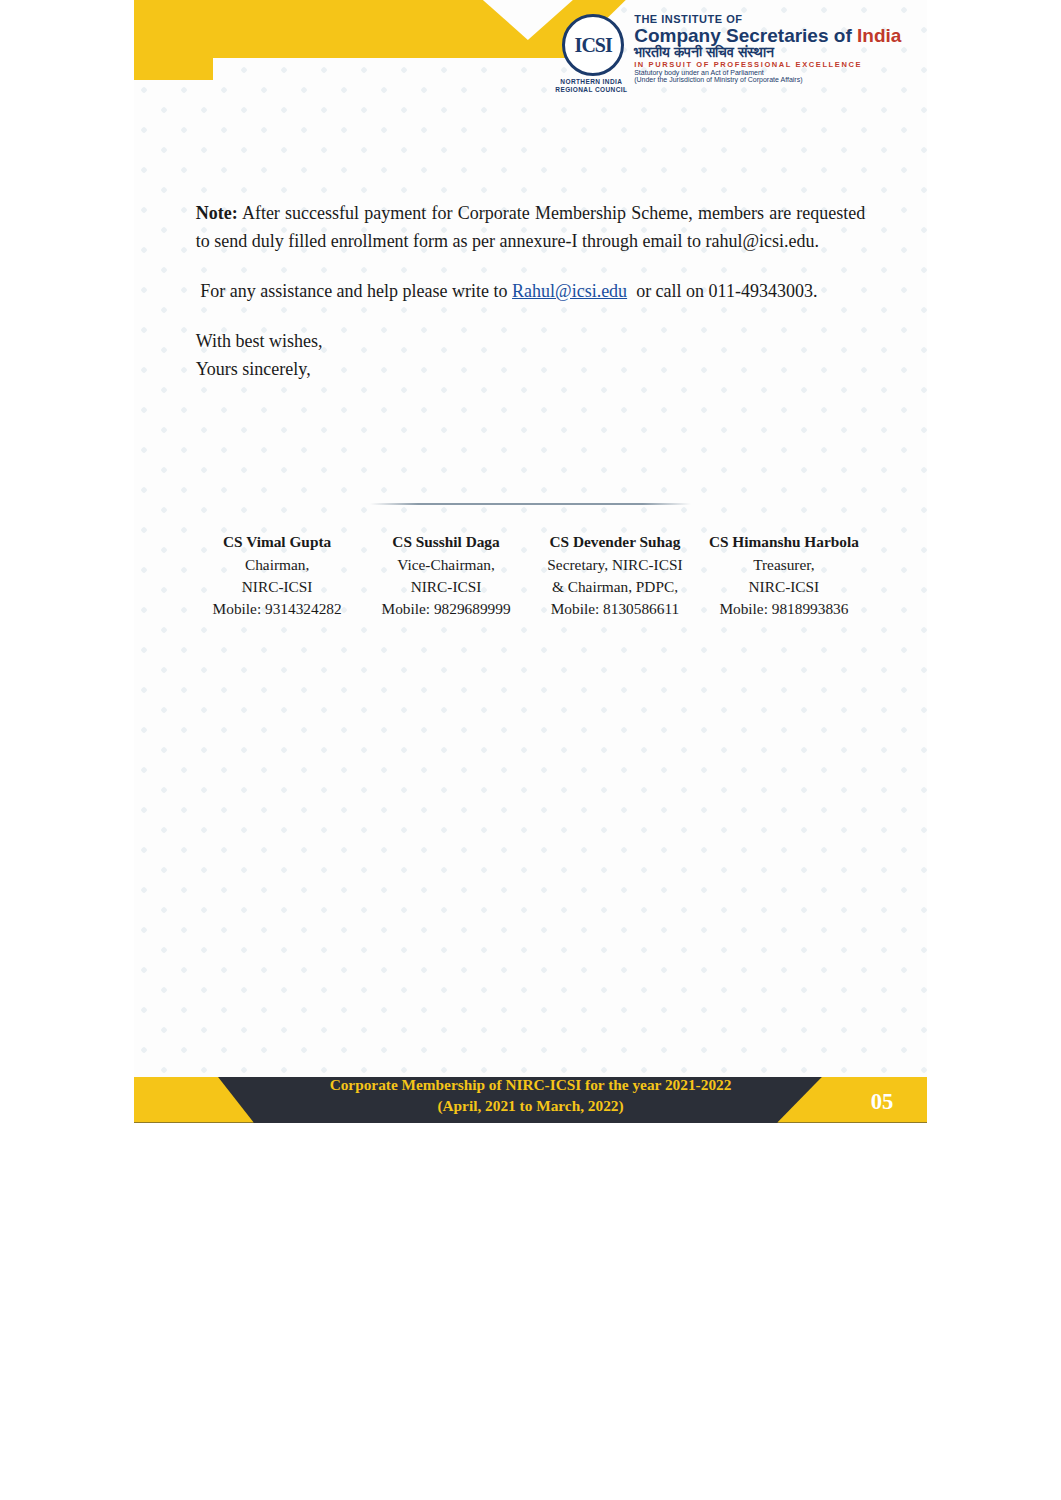ICSI
THE INSTITUTE OF
Company Secretaries of India
भारतीय कंपनी सचिव संस्थान
IN PURSUIT OF PROFESSIONAL EXCELLENCE
Statutory body under an Act of Parliament
(Under the Jurisdiction of Ministry of Corporate Affairs)
NORTHERN INDIA
REGIONAL COUNCIL
Note: After successful payment for Corporate Membership Scheme, members are requested to send duly filled enrollment form as per annexure-I through email to rahul@icsi.edu.
For any assistance and help please write to Rahul@icsi.edu or call on 011-49343003.
With best wishes,
Yours sincerely,
CS Vimal Gupta
Chairman,
NIRC-ICSI
Mobile: 9314324282
CS Susshil Daga
Vice-Chairman,
NIRC-ICSI
Mobile: 9829689999
CS Devender Suhag
Secretary, NIRC-ICSI
& Chairman, PDPC,
Mobile: 8130586611
CS Himanshu Harbola
Treasurer,
NIRC-ICSI
Mobile: 9818993836
Corporate Membership of NIRC-ICSI for the year 2021-2022
(April, 2021 to March, 2022)
05